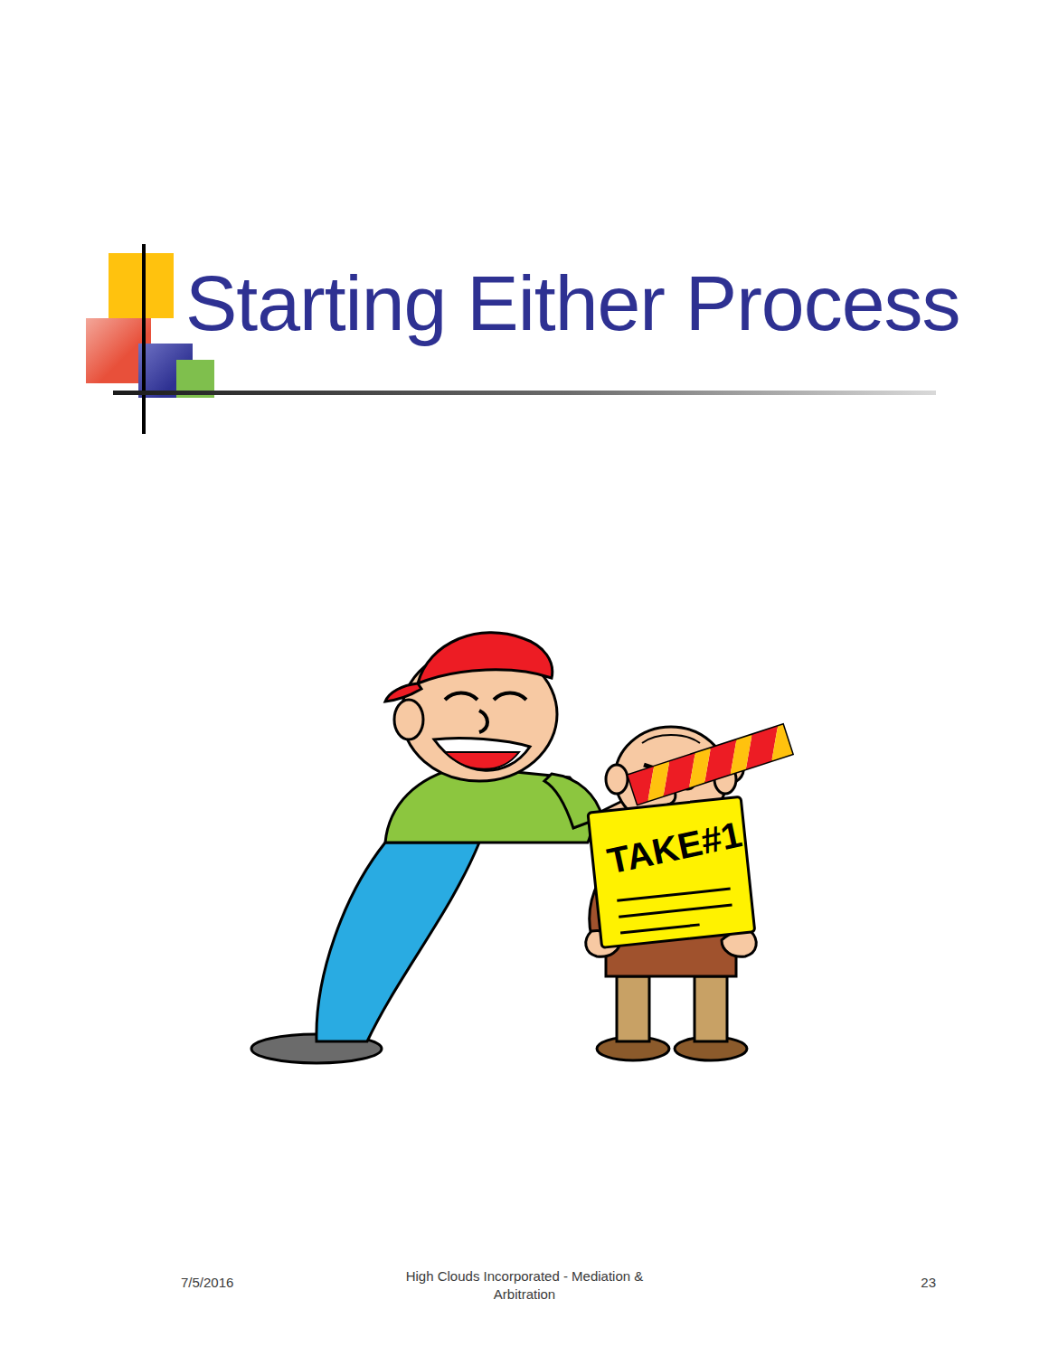Starting Either Process
Cartoon: man with clapperboard marked TAKE #1 TAKE#1
7/5/2016 High Clouds Incorporated - Mediation &
Arbitration 23